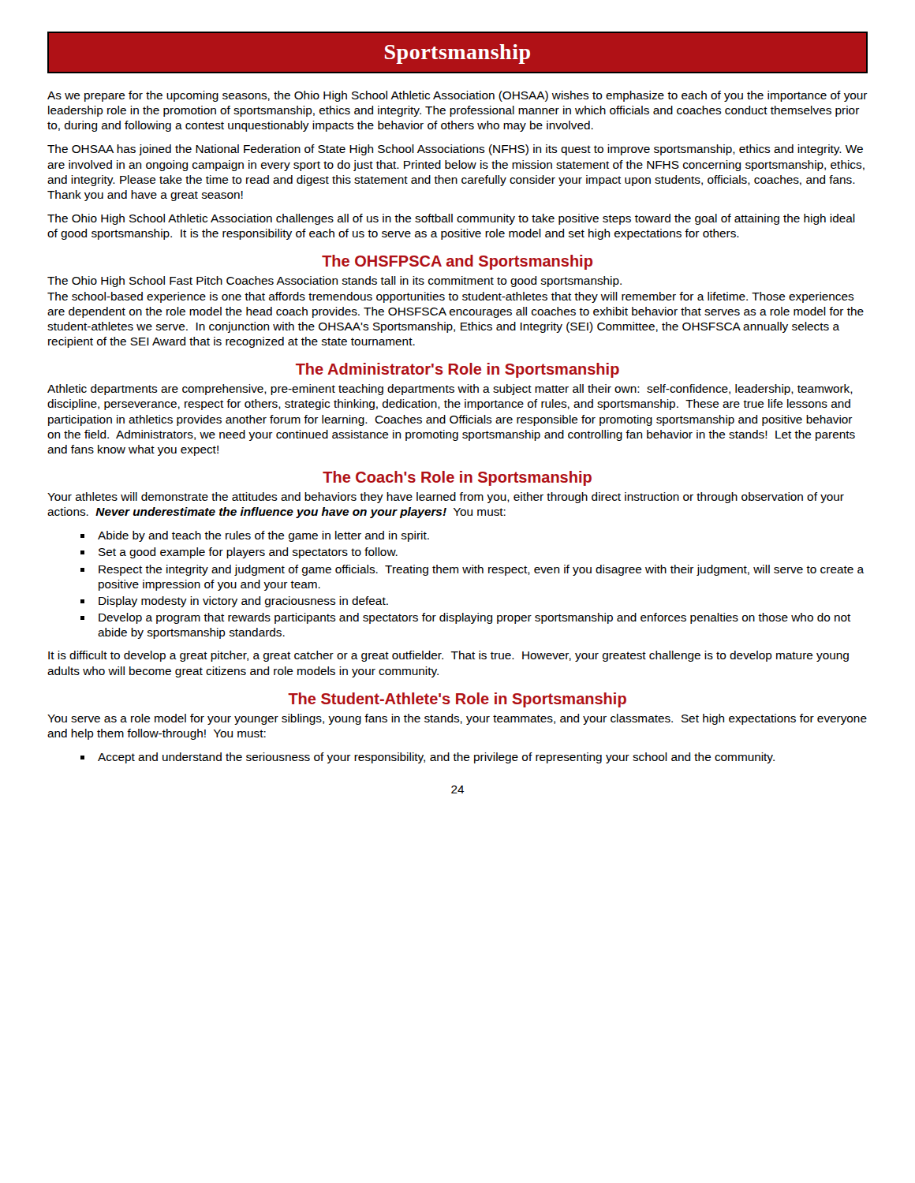Sportsmanship
As we prepare for the upcoming seasons, the Ohio High School Athletic Association (OHSAA) wishes to emphasize to each of you the importance of your leadership role in the promotion of sportsmanship, ethics and integrity. The professional manner in which officials and coaches conduct themselves prior to, during and following a contest unquestionably impacts the behavior of others who may be involved.
The OHSAA has joined the National Federation of State High School Associations (NFHS) in its quest to improve sportsmanship, ethics and integrity. We are involved in an ongoing campaign in every sport to do just that. Printed below is the mission statement of the NFHS concerning sportsmanship, ethics, and integrity. Please take the time to read and digest this statement and then carefully consider your impact upon students, officials, coaches, and fans. Thank you and have a great season!
The Ohio High School Athletic Association challenges all of us in the softball community to take positive steps toward the goal of attaining the high ideal of good sportsmanship. It is the responsibility of each of us to serve as a positive role model and set high expectations for others.
The OHSFPSCA and Sportsmanship
The Ohio High School Fast Pitch Coaches Association stands tall in its commitment to good sportsmanship.
The school-based experience is one that affords tremendous opportunities to student-athletes that they will remember for a lifetime. Those experiences are dependent on the role model the head coach provides. The OHSFSCA encourages all coaches to exhibit behavior that serves as a role model for the student-athletes we serve. In conjunction with the OHSAA's Sportsmanship, Ethics and Integrity (SEI) Committee, the OHSFSCA annually selects a recipient of the SEI Award that is recognized at the state tournament.
The Administrator's Role in Sportsmanship
Athletic departments are comprehensive, pre-eminent teaching departments with a subject matter all their own: self-confidence, leadership, teamwork, discipline, perseverance, respect for others, strategic thinking, dedication, the importance of rules, and sportsmanship. These are true life lessons and participation in athletics provides another forum for learning. Coaches and Officials are responsible for promoting sportsmanship and positive behavior on the field. Administrators, we need your continued assistance in promoting sportsmanship and controlling fan behavior in the stands! Let the parents and fans know what you expect!
The Coach's Role in Sportsmanship
Your athletes will demonstrate the attitudes and behaviors they have learned from you, either through direct instruction or through observation of your actions. Never underestimate the influence you have on your players! You must:
Abide by and teach the rules of the game in letter and in spirit.
Set a good example for players and spectators to follow.
Respect the integrity and judgment of game officials. Treating them with respect, even if you disagree with their judgment, will serve to create a positive impression of you and your team.
Display modesty in victory and graciousness in defeat.
Develop a program that rewards participants and spectators for displaying proper sportsmanship and enforces penalties on those who do not abide by sportsmanship standards.
It is difficult to develop a great pitcher, a great catcher or a great outfielder. That is true. However, your greatest challenge is to develop mature young adults who will become great citizens and role models in your community.
The Student-Athlete's Role in Sportsmanship
You serve as a role model for your younger siblings, young fans in the stands, your teammates, and your classmates. Set high expectations for everyone and help them follow-through! You must:
Accept and understand the seriousness of your responsibility, and the privilege of representing your school and the community.
24